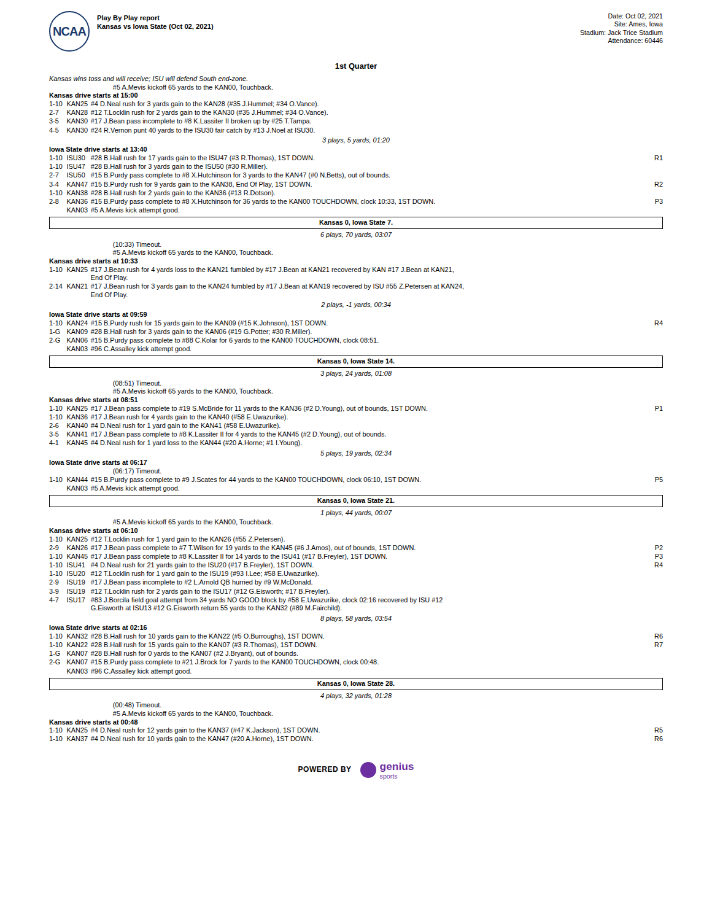NCAA
Play By Play report
Kansas vs Iowa State (Oct 02, 2021)
Date: Oct 02, 2021
Site: Ames, Iowa
Stadium: Jack Trice Stadium
Attendance: 60446
1st Quarter
Kansas wins toss and will receive; ISU will defend South end-zone.
#5 A.Mevis kickoff 65 yards to the KAN00, Touchback.
Kansas drive starts at 15:00
| 1-10 | KAN25 | #4 D.Neal rush for 3 yards gain to the KAN28 (#35 J.Hummel; #34 O.Vance). | |
| 2-7 | KAN28 | #12 T.Locklin rush for 2 yards gain to the KAN30 (#35 J.Hummel; #34 O.Vance). | |
| 3-5 | KAN30 | #17 J.Bean pass incomplete to #8 K.Lassiter II broken up by #25 T.Tampa. | |
| 4-5 | KAN30 | #24 R.Vernon punt 40 yards to the ISU30 fair catch by #13 J.Noel at ISU30. | |
3 plays, 5 yards, 01:20
Iowa State drive starts at 13:40
| 1-10 | ISU30 | #28 B.Hall rush for 17 yards gain to the ISU47 (#3 R.Thomas), 1ST DOWN. | R1 |
| 1-10 | ISU47 | #28 B.Hall rush for 3 yards gain to the ISU50 (#30 R.Miller). | |
| 2-7 | ISU50 | #15 B.Purdy pass complete to #8 X.Hutchinson for 3 yards to the KAN47 (#0 N.Betts), out of bounds. | |
| 3-4 | KAN47 | #15 B.Purdy rush for 9 yards gain to the KAN38, End Of Play, 1ST DOWN. | R2 |
| 1-10 | KAN38 | #28 B.Hall rush for 2 yards gain to the KAN36 (#13 R.Dotson). | |
| 2-8 | KAN36 | #15 B.Purdy pass complete to #8 X.Hutchinson for 36 yards to the KAN00 TOUCHDOWN, clock 10:33, 1ST DOWN. | P3 |
| | KAN03 | #5 A.Mevis kick attempt good. | |
Kansas 0, Iowa State 7.
6 plays, 70 yards, 03:07
(10:33) Timeout.
#5 A.Mevis kickoff 65 yards to the KAN00, Touchback.
Kansas drive starts at 10:33
| 1-10 | KAN25 | #17 J.Bean rush for 4 yards loss to the KAN21 fumbled by #17 J.Bean at KAN21 recovered by KAN #17 J.Bean at KAN21, End Of Play. | |
| 2-14 | KAN21 | #17 J.Bean rush for 3 yards gain to the KAN24 fumbled by #17 J.Bean at KAN19 recovered by ISU #55 Z.Petersen at KAN24, End Of Play. | |
2 plays, -1 yards, 00:34
Iowa State drive starts at 09:59
| 1-10 | KAN24 | #15 B.Purdy rush for 15 yards gain to the KAN09 (#15 K.Johnson), 1ST DOWN. | R4 |
| 1-G | KAN09 | #28 B.Hall rush for 3 yards gain to the KAN06 (#19 G.Potter; #30 R.Miller). | |
| 2-G | KAN06 | #15 B.Purdy pass complete to #88 C.Kolar for 6 yards to the KAN00 TOUCHDOWN, clock 08:51. | |
| | KAN03 | #96 C.Assalley kick attempt good. | |
Kansas 0, Iowa State 14.
3 plays, 24 yards, 01:08
(08:51) Timeout.
#5 A.Mevis kickoff 65 yards to the KAN00, Touchback.
Kansas drive starts at 08:51
| 1-10 | KAN25 | #17 J.Bean pass complete to #19 S.McBride for 11 yards to the KAN36 (#2 D.Young), out of bounds, 1ST DOWN. | P1 |
| 1-10 | KAN36 | #17 J.Bean rush for 4 yards gain to the KAN40 (#58 E.Uwazurike). | |
| 2-6 | KAN40 | #4 D.Neal rush for 1 yard gain to the KAN41 (#58 E.Uwazurike). | |
| 3-5 | KAN41 | #17 J.Bean pass complete to #8 K.Lassiter II for 4 yards to the KAN45 (#2 D.Young), out of bounds. | |
| 4-1 | KAN45 | #4 D.Neal rush for 1 yard loss to the KAN44 (#20 A.Horne; #1 I.Young). | |
5 plays, 19 yards, 02:34
Iowa State drive starts at 06:17
(06:17) Timeout.
| 1-10 | KAN44 | #15 B.Purdy pass complete to #9 J.Scates for 44 yards to the KAN00 TOUCHDOWN, clock 06:10, 1ST DOWN. | P5 |
| | KAN03 | #5 A.Mevis kick attempt good. | |
Kansas 0, Iowa State 21.
1 plays, 44 yards, 00:07
#5 A.Mevis kickoff 65 yards to the KAN00, Touchback.
Kansas drive starts at 06:10
| 1-10 | KAN25 | #12 T.Locklin rush for 1 yard gain to the KAN26 (#55 Z.Petersen). | |
| 2-9 | KAN26 | #17 J.Bean pass complete to #7 T.Wilson for 19 yards to the KAN45 (#6 J.Amos), out of bounds, 1ST DOWN. | P2 |
| 1-10 | KAN45 | #17 J.Bean pass complete to #8 K.Lassiter II for 14 yards to the ISU41 (#17 B.Freyler), 1ST DOWN. | P3 |
| 1-10 | ISU41 | #4 D.Neal rush for 21 yards gain to the ISU20 (#17 B.Freyler), 1ST DOWN. | R4 |
| 1-10 | ISU20 | #12 T.Locklin rush for 1 yard gain to the ISU19 (#93 I.Lee; #58 E.Uwazurike). | |
| 2-9 | ISU19 | #17 J.Bean pass incomplete to #2 L.Arnold QB hurried by #9 W.McDonald. | |
| 3-9 | ISU19 | #12 T.Locklin rush for 2 yards gain to the ISU17 (#12 G.Eisworth; #17 B.Freyler). | |
| 4-7 | ISU17 | #83 J.Borcila field goal attempt from 34 yards NO GOOD block by #58 E.Uwazurike, clock 02:16 recovered by ISU #12 G.Eisworth at ISU13 #12 G.Eisworth return 55 yards to the KAN32 (#89 M.Fairchild). | |
8 plays, 58 yards, 03:54
Iowa State drive starts at 02:16
| 1-10 | KAN32 | #28 B.Hall rush for 10 yards gain to the KAN22 (#5 O.Burroughs), 1ST DOWN. | R6 |
| 1-10 | KAN22 | #28 B.Hall rush for 15 yards gain to the KAN07 (#3 R.Thomas), 1ST DOWN. | R7 |
| 1-G | KAN07 | #28 B.Hall rush for 0 yards to the KAN07 (#2 J.Bryant), out of bounds. | |
| 2-G | KAN07 | #15 B.Purdy pass complete to #21 J.Brock for 7 yards to the KAN00 TOUCHDOWN, clock 00:48. | |
| | KAN03 | #96 C.Assalley kick attempt good. | |
Kansas 0, Iowa State 28.
4 plays, 32 yards, 01:28
(00:48) Timeout.
#5 A.Mevis kickoff 65 yards to the KAN00, Touchback.
Kansas drive starts at 00:48
| 1-10 | KAN25 | #4 D.Neal rush for 12 yards gain to the KAN37 (#47 K.Jackson), 1ST DOWN. | R5 |
| 1-10 | KAN37 | #4 D.Neal rush for 10 yards gain to the KAN47 (#20 A.Horne), 1ST DOWN. | R6 |
POWERED BY
geniussports